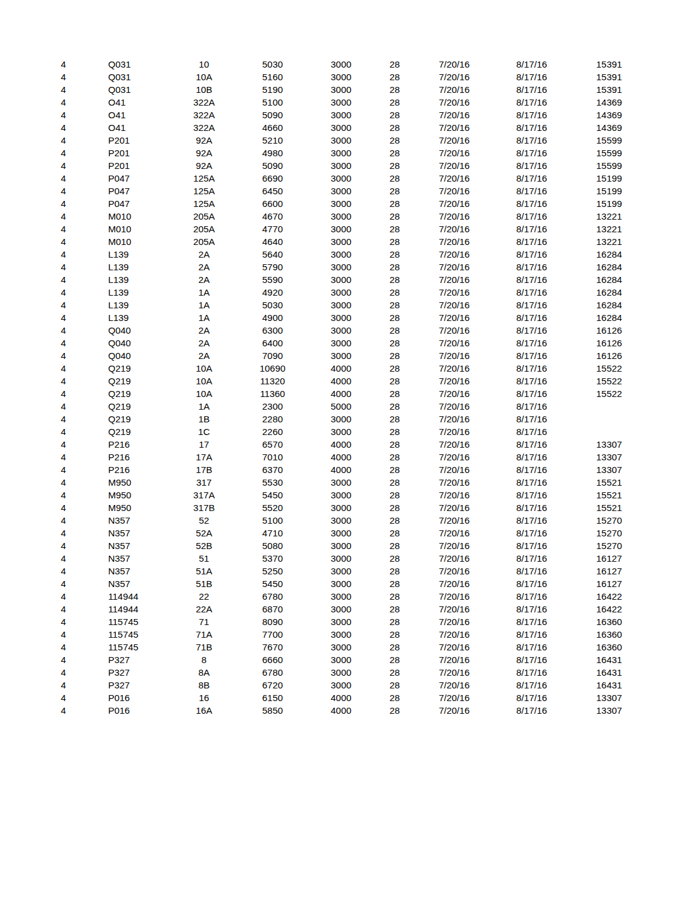| 4 | Q031 | 10 | 5030 | 3000 | 28 | 7/20/16 | 8/17/16 | 15391 |
| 4 | Q031 | 10A | 5160 | 3000 | 28 | 7/20/16 | 8/17/16 | 15391 |
| 4 | Q031 | 10B | 5190 | 3000 | 28 | 7/20/16 | 8/17/16 | 15391 |
| 4 | O41 | 322A | 5100 | 3000 | 28 | 7/20/16 | 8/17/16 | 14369 |
| 4 | O41 | 322A | 5090 | 3000 | 28 | 7/20/16 | 8/17/16 | 14369 |
| 4 | O41 | 322A | 4660 | 3000 | 28 | 7/20/16 | 8/17/16 | 14369 |
| 4 | P201 | 92A | 5210 | 3000 | 28 | 7/20/16 | 8/17/16 | 15599 |
| 4 | P201 | 92A | 4980 | 3000 | 28 | 7/20/16 | 8/17/16 | 15599 |
| 4 | P201 | 92A | 5090 | 3000 | 28 | 7/20/16 | 8/17/16 | 15599 |
| 4 | P047 | 125A | 6690 | 3000 | 28 | 7/20/16 | 8/17/16 | 15199 |
| 4 | P047 | 125A | 6450 | 3000 | 28 | 7/20/16 | 8/17/16 | 15199 |
| 4 | P047 | 125A | 6600 | 3000 | 28 | 7/20/16 | 8/17/16 | 15199 |
| 4 | M010 | 205A | 4670 | 3000 | 28 | 7/20/16 | 8/17/16 | 13221 |
| 4 | M010 | 205A | 4770 | 3000 | 28 | 7/20/16 | 8/17/16 | 13221 |
| 4 | M010 | 205A | 4640 | 3000 | 28 | 7/20/16 | 8/17/16 | 13221 |
| 4 | L139 | 2A | 5640 | 3000 | 28 | 7/20/16 | 8/17/16 | 16284 |
| 4 | L139 | 2A | 5790 | 3000 | 28 | 7/20/16 | 8/17/16 | 16284 |
| 4 | L139 | 2A | 5590 | 3000 | 28 | 7/20/16 | 8/17/16 | 16284 |
| 4 | L139 | 1A | 4920 | 3000 | 28 | 7/20/16 | 8/17/16 | 16284 |
| 4 | L139 | 1A | 5030 | 3000 | 28 | 7/20/16 | 8/17/16 | 16284 |
| 4 | L139 | 1A | 4900 | 3000 | 28 | 7/20/16 | 8/17/16 | 16284 |
| 4 | Q040 | 2A | 6300 | 3000 | 28 | 7/20/16 | 8/17/16 | 16126 |
| 4 | Q040 | 2A | 6400 | 3000 | 28 | 7/20/16 | 8/17/16 | 16126 |
| 4 | Q040 | 2A | 7090 | 3000 | 28 | 7/20/16 | 8/17/16 | 16126 |
| 4 | Q219 | 10A | 10690 | 4000 | 28 | 7/20/16 | 8/17/16 | 15522 |
| 4 | Q219 | 10A | 11320 | 4000 | 28 | 7/20/16 | 8/17/16 | 15522 |
| 4 | Q219 | 10A | 11360 | 4000 | 28 | 7/20/16 | 8/17/16 | 15522 |
| 4 | Q219 | 1A | 2300 | 5000 | 28 | 7/20/16 | 8/17/16 | |
| 4 | Q219 | 1B | 2280 | 3000 | 28 | 7/20/16 | 8/17/16 | |
| 4 | Q219 | 1C | 2260 | 3000 | 28 | 7/20/16 | 8/17/16 | |
| 4 | P216 | 17 | 6570 | 4000 | 28 | 7/20/16 | 8/17/16 | 13307 |
| 4 | P216 | 17A | 7010 | 4000 | 28 | 7/20/16 | 8/17/16 | 13307 |
| 4 | P216 | 17B | 6370 | 4000 | 28 | 7/20/16 | 8/17/16 | 13307 |
| 4 | M950 | 317 | 5530 | 3000 | 28 | 7/20/16 | 8/17/16 | 15521 |
| 4 | M950 | 317A | 5450 | 3000 | 28 | 7/20/16 | 8/17/16 | 15521 |
| 4 | M950 | 317B | 5520 | 3000 | 28 | 7/20/16 | 8/17/16 | 15521 |
| 4 | N357 | 52 | 5100 | 3000 | 28 | 7/20/16 | 8/17/16 | 15270 |
| 4 | N357 | 52A | 4710 | 3000 | 28 | 7/20/16 | 8/17/16 | 15270 |
| 4 | N357 | 52B | 5080 | 3000 | 28 | 7/20/16 | 8/17/16 | 15270 |
| 4 | N357 | 51 | 5370 | 3000 | 28 | 7/20/16 | 8/17/16 | 16127 |
| 4 | N357 | 51A | 5250 | 3000 | 28 | 7/20/16 | 8/17/16 | 16127 |
| 4 | N357 | 51B | 5450 | 3000 | 28 | 7/20/16 | 8/17/16 | 16127 |
| 4 | 114944 | 22 | 6780 | 3000 | 28 | 7/20/16 | 8/17/16 | 16422 |
| 4 | 114944 | 22A | 6870 | 3000 | 28 | 7/20/16 | 8/17/16 | 16422 |
| 4 | 115745 | 71 | 8090 | 3000 | 28 | 7/20/16 | 8/17/16 | 16360 |
| 4 | 115745 | 71A | 7700 | 3000 | 28 | 7/20/16 | 8/17/16 | 16360 |
| 4 | 115745 | 71B | 7670 | 3000 | 28 | 7/20/16 | 8/17/16 | 16360 |
| 4 | P327 | 8 | 6660 | 3000 | 28 | 7/20/16 | 8/17/16 | 16431 |
| 4 | P327 | 8A | 6780 | 3000 | 28 | 7/20/16 | 8/17/16 | 16431 |
| 4 | P327 | 8B | 6720 | 3000 | 28 | 7/20/16 | 8/17/16 | 16431 |
| 4 | P016 | 16 | 6150 | 4000 | 28 | 7/20/16 | 8/17/16 | 13307 |
| 4 | P016 | 16A | 5850 | 4000 | 28 | 7/20/16 | 8/17/16 | 13307 |